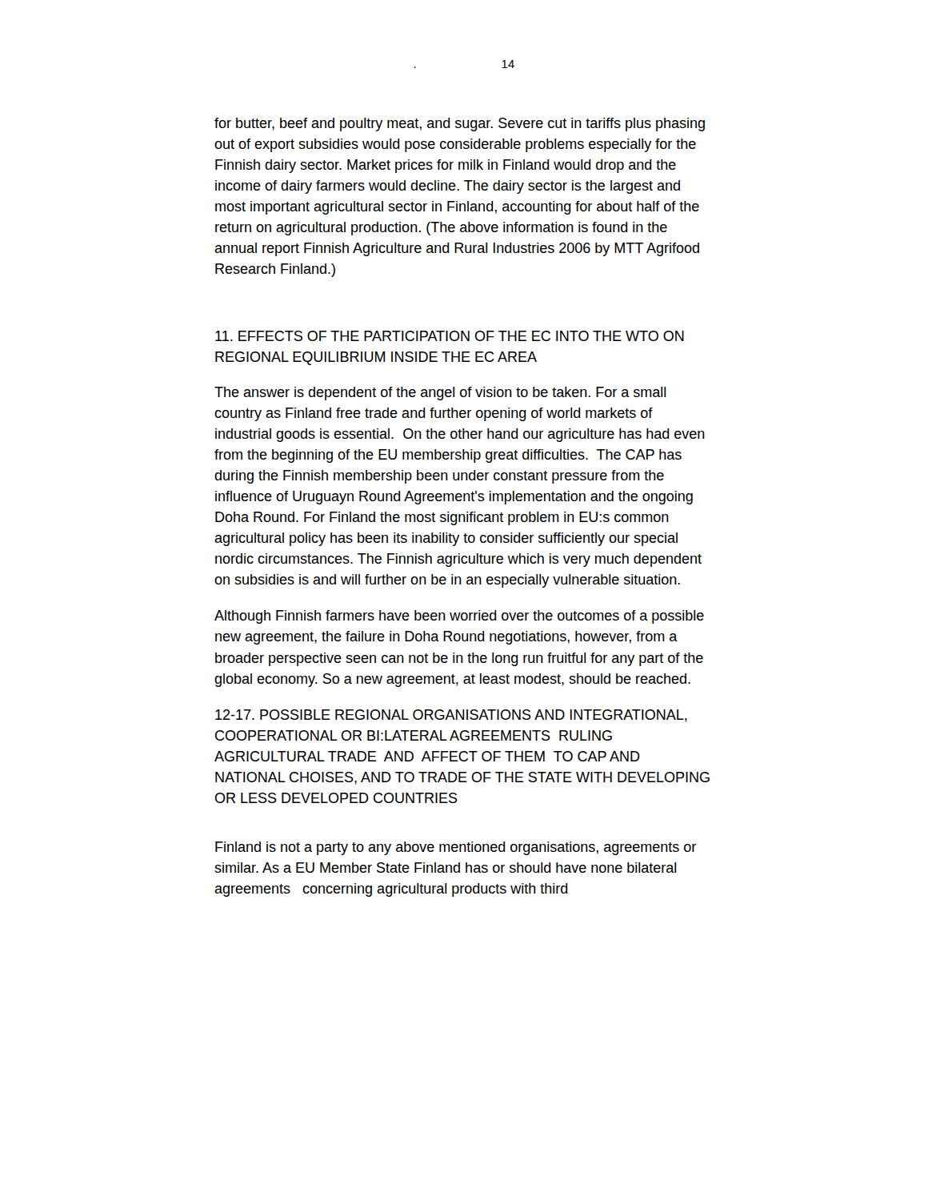. 14
for butter, beef and poultry meat, and sugar. Severe cut in tariffs plus phasing out of export subsidies would pose considerable problems especially for the Finnish dairy sector. Market prices for milk in Finland would drop and the income of dairy farmers would decline. The dairy sector is the largest and most important agricultural sector in Finland, accounting for about half of the return on agricultural production. (The above information is found in the annual report Finnish Agriculture and Rural Industries 2006 by MTT Agrifood Research Finland.)
11. EFFECTS OF THE PARTICIPATION OF THE EC INTO THE WTO ON REGIONAL EQUILIBRIUM INSIDE THE EC AREA
The answer is dependent of the angel of vision to be taken. For a small country as Finland free trade and further opening of world markets of industrial goods is essential. On the other hand our agriculture has had even from the beginning of the EU membership great difficulties. The CAP has during the Finnish membership been under constant pressure from the influence of Uruguayn Round Agreement's implementation and the ongoing Doha Round. For Finland the most significant problem in EU:s common agricultural policy has been its inability to consider sufficiently our special nordic circumstances. The Finnish agriculture which is very much dependent on subsidies is and will further on be in an especially vulnerable situation.
Although Finnish farmers have been worried over the outcomes of a possible new agreement, the failure in Doha Round negotiations, however, from a broader perspective seen can not be in the long run fruitful for any part of the global economy. So a new agreement, at least modest, should be reached.
12-17. POSSIBLE REGIONAL ORGANISATIONS AND INTEGRATIONAL, COOPERATIONAL OR BI:LATERAL AGREEMENTS RULING AGRICULTURAL TRADE AND AFFECT OF THEM TO CAP AND NATIONAL CHOISES, AND TO TRADE OF THE STATE WITH DEVELOPING OR LESS DEVELOPED COUNTRIES
Finland is not a party to any above mentioned organisations, agreements or similar. As a EU Member State Finland has or should have none bilateral agreements concerning agricultural products with third